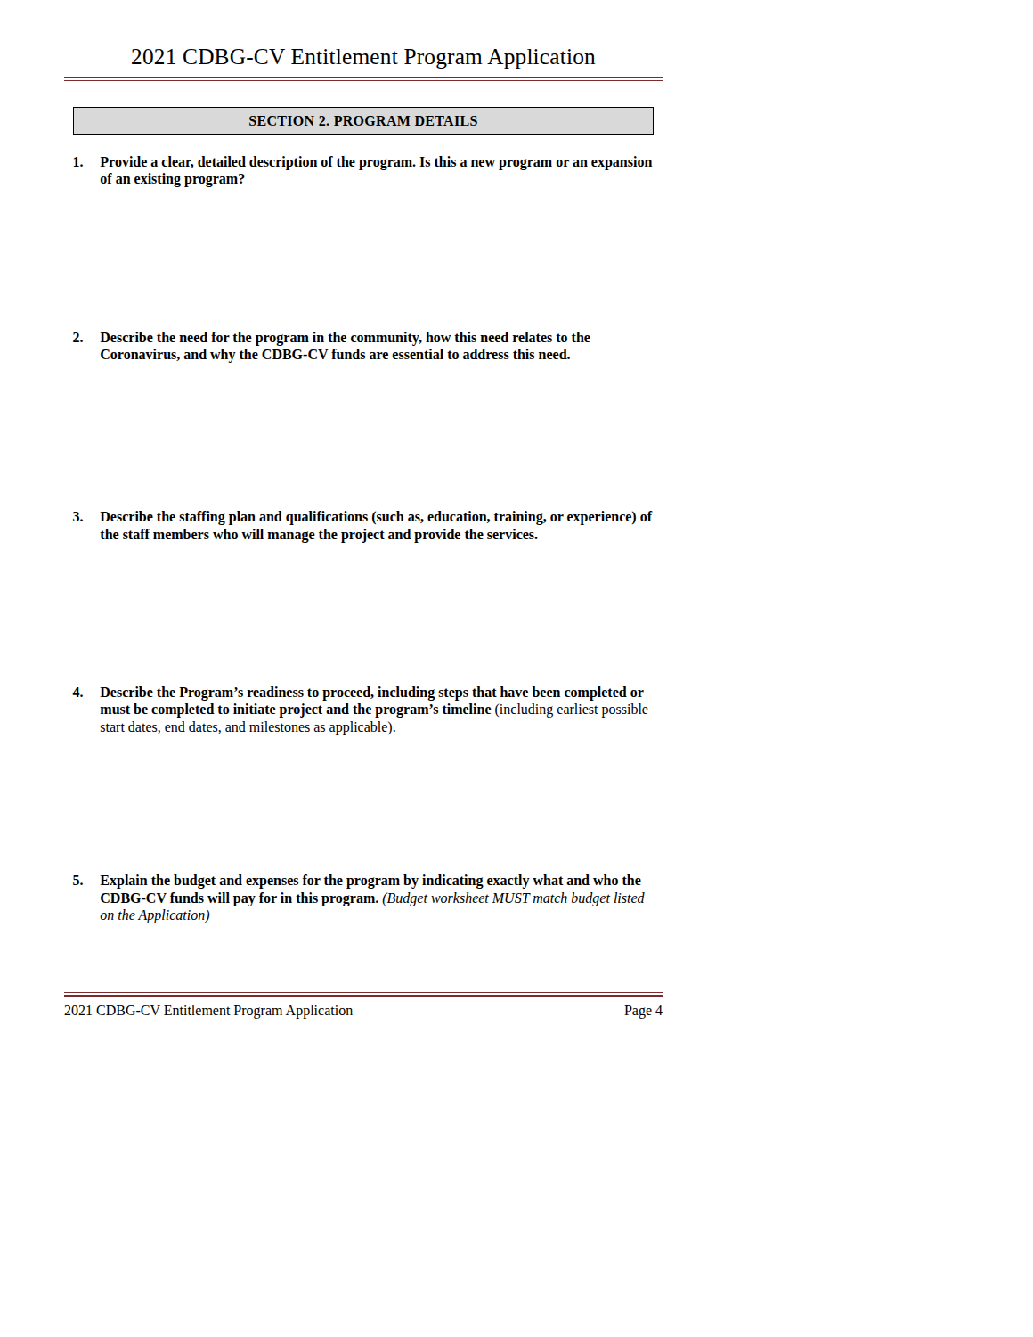2021 CDBG-CV Entitlement Program Application
SECTION 2. PROGRAM DETAILS
Provide a clear, detailed description of the program. Is this a new program or an expansion of an existing program?
Describe the need for the program in the community, how this need relates to the Coronavirus, and why the CDBG-CV funds are essential to address this need.
Describe the staffing plan and qualifications (such as, education, training, or experience) of the staff members who will manage the project and provide the services.
Describe the Program’s readiness to proceed, including steps that have been completed or must be completed to initiate project and the program’s timeline (including earliest possible start dates, end dates, and milestones as applicable).
Explain the budget and expenses for the program by indicating exactly what and who the CDBG-CV funds will pay for in this program. (Budget worksheet MUST match budget listed on the Application)
2021 CDBG-CV Entitlement Program Application Page 4